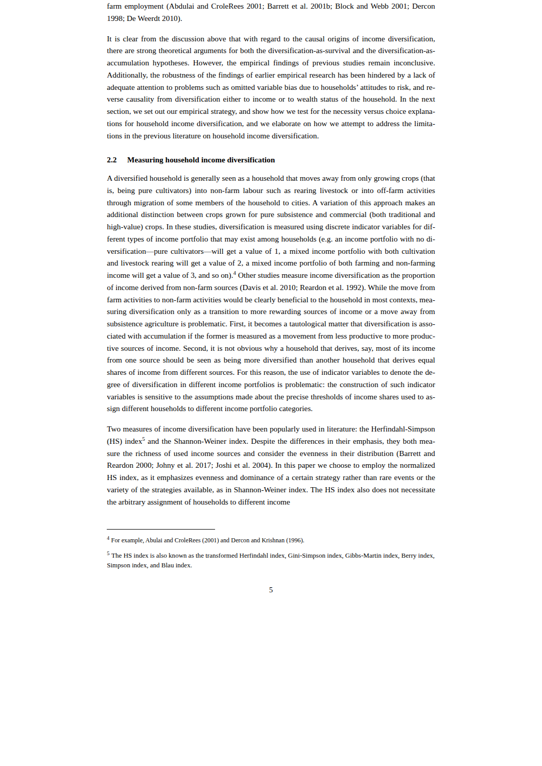farm employment (Abdulai and CroleRees 2001; Barrett et al. 2001b; Block and Webb 2001; Dercon 1998; De Weerdt 2010).
It is clear from the discussion above that with regard to the causal origins of income diversification, there are strong theoretical arguments for both the diversification-as-survival and the diversification-as-accumulation hypotheses. However, the empirical findings of previous studies remain inconclusive. Additionally, the robustness of the findings of earlier empirical research has been hindered by a lack of adequate attention to problems such as omitted variable bias due to households’ attitudes to risk, and reverse causality from diversification either to income or to wealth status of the household. In the next section, we set out our empirical strategy, and show how we test for the necessity versus choice explanations for household income diversification, and we elaborate on how we attempt to address the limitations in the previous literature on household income diversification.
2.2 Measuring household income diversification
A diversified household is generally seen as a household that moves away from only growing crops (that is, being pure cultivators) into non-farm labour such as rearing livestock or into off-farm activities through migration of some members of the household to cities. A variation of this approach makes an additional distinction between crops grown for pure subsistence and commercial (both traditional and high-value) crops. In these studies, diversification is measured using discrete indicator variables for different types of income portfolio that may exist among households (e.g. an income portfolio with no diversification—pure cultivators—will get a value of 1, a mixed income portfolio with both cultivation and livestock rearing will get a value of 2, a mixed income portfolio of both farming and non-farming income will get a value of 3, and so on).4 Other studies measure income diversification as the proportion of income derived from non-farm sources (Davis et al. 2010; Reardon et al. 1992). While the move from farm activities to non-farm activities would be clearly beneficial to the household in most contexts, measuring diversification only as a transition to more rewarding sources of income or a move away from subsistence agriculture is problematic. First, it becomes a tautological matter that diversification is associated with accumulation if the former is measured as a movement from less productive to more productive sources of income. Second, it is not obvious why a household that derives, say, most of its income from one source should be seen as being more diversified than another household that derives equal shares of income from different sources. For this reason, the use of indicator variables to denote the degree of diversification in different income portfolios is problematic: the construction of such indicator variables is sensitive to the assumptions made about the precise thresholds of income shares used to assign different households to different income portfolio categories.
Two measures of income diversification have been popularly used in literature: the Herfindahl-Simpson (HS) index5 and the Shannon-Weiner index. Despite the differences in their emphasis, they both measure the richness of used income sources and consider the evenness in their distribution (Barrett and Reardon 2000; Johny et al. 2017; Joshi et al. 2004). In this paper we choose to employ the normalized HS index, as it emphasizes evenness and dominance of a certain strategy rather than rare events or the variety of the strategies available, as in Shannon-Weiner index. The HS index also does not necessitate the arbitrary assignment of households to different income
4 For example, Abulai and CroleRees (2001) and Dercon and Krishnan (1996).
5 The HS index is also known as the transformed Herfindahl index, Gini-Simpson index, Gibbs-Martin index, Berry index, Simpson index, and Blau index.
5